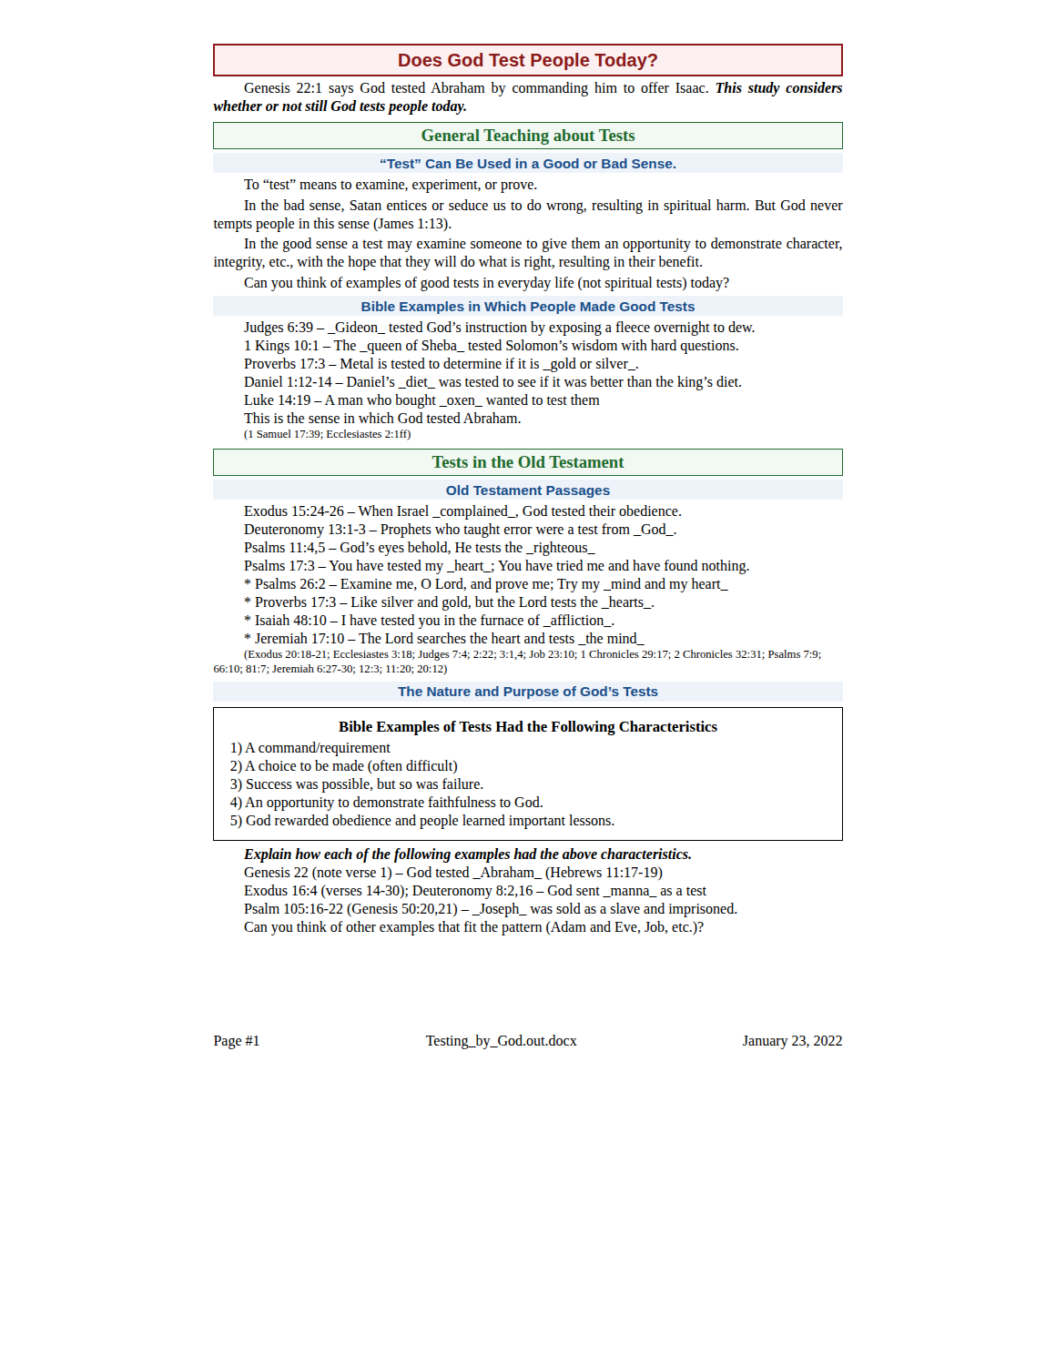Does God Test People Today?
Genesis 22:1 says God tested Abraham by commanding him to offer Isaac. This study considers whether or not still God tests people today.
General Teaching about Tests
“Test” Can Be Used in a Good or Bad Sense.
To “test” means to examine, experiment, or prove.
In the bad sense, Satan entices or seduce us to do wrong, resulting in spiritual harm. But God never tempts people in this sense (James 1:13).
In the good sense a test may examine someone to give them an opportunity to demonstrate character, integrity, etc., with the hope that they will do what is right, resulting in their benefit.
Can you think of examples of good tests in everyday life (not spiritual tests) today?
Bible Examples in Which People Made Good Tests
Judges 6:39 – _Gideon_ tested God’s instruction by exposing a fleece overnight to dew.
1 Kings 10:1 – The _queen of Sheba_ tested Solomon’s wisdom with hard questions.
Proverbs 17:3 – Metal is tested to determine if it is _gold or silver_.
Daniel 1:12-14 – Daniel’s _diet_ was tested to see if it was better than the king’s diet.
Luke 14:19 – A man who bought _oxen_ wanted to test them
This is the sense in which God tested Abraham.
(1 Samuel 17:39; Ecclesiastes 2:1ff)
Tests in the Old Testament
Old Testament Passages
Exodus 15:24-26 – When Israel _complained_, God tested their obedience.
Deuteronomy 13:1-3 – Prophets who taught error were a test from _God_.
Psalms 11:4,5 – God’s eyes behold, He tests the _righteous_
Psalms 17:3 – You have tested my _heart_; You have tried me and have found nothing.
* Psalms 26:2 – Examine me, O Lord, and prove me; Try my _mind and my heart_
* Proverbs 17:3 – Like silver and gold, but the Lord tests the _hearts_.
* Isaiah 48:10 – I have tested you in the furnace of _affliction_.
* Jeremiah 17:10 – The Lord searches the heart and tests _the mind_
(Exodus 20:18-21; Ecclesiastes 3:18; Judges 7:4; 2:22; 3:1,4; Job 23:10; 1 Chronicles 29:17; 2 Chronicles 32:31; Psalms 7:9; 66:10; 81:7; Jeremiah 6:27-30; 12:3; 11:20; 20:12)
The Nature and Purpose of God’s Tests
Bible Examples of Tests Had the Following Characteristics
1) A command/requirement
2) A choice to be made (often difficult)
3) Success was possible, but so was failure.
4) An opportunity to demonstrate faithfulness to God.
5) God rewarded obedience and people learned important lessons.
Explain how each of the following examples had the above characteristics.
Genesis 22 (note verse 1) – God tested _Abraham_ (Hebrews 11:17-19)
Exodus 16:4 (verses 14-30); Deuteronomy 8:2,16 – God sent _manna_ as a test
Psalm 105:16-22 (Genesis 50:20,21) – _Joseph_ was sold as a slave and imprisoned.
Can you think of other examples that fit the pattern (Adam and Eve, Job, etc.)?
Page #1 Testing_by_God.out.docx January 23, 2022